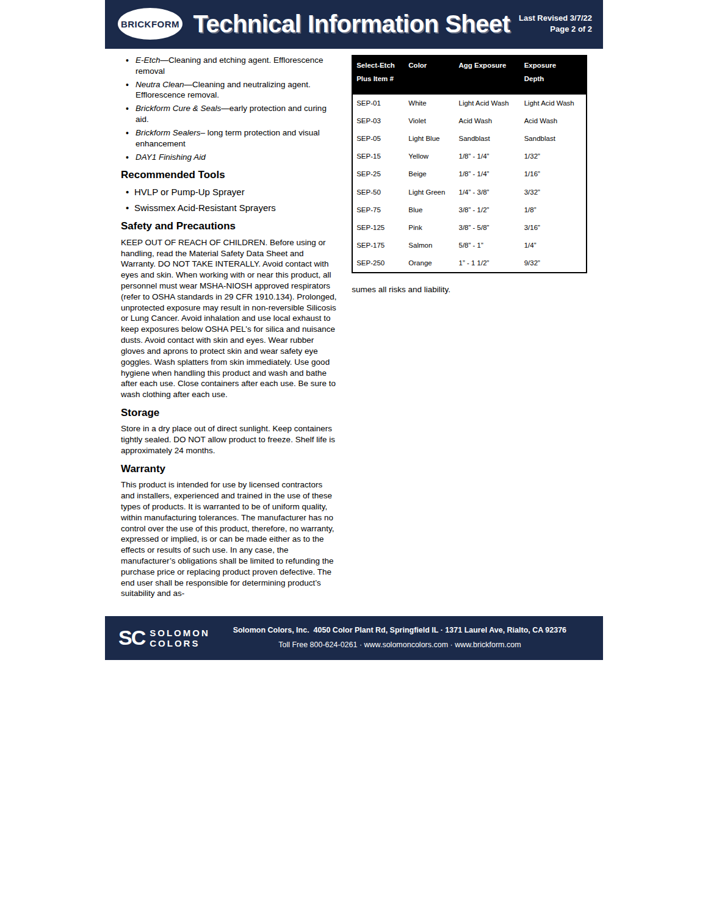BRICKFORM
Technical Information Sheet
Last Revised 3/7/22
Page 2 of 2
E-Etch—Cleaning and etching agent. Efflorescence removal
Neutra Clean—Cleaning and neutralizing agent. Efflorescence removal.
Brickform Cure & Seals—early protection and curing aid.
Brickform Sealers– long term protection and visual enhancement
DAY1 Finishing Aid
Recommended Tools
HVLP or Pump-Up Sprayer
Swissmex Acid-Resistant Sprayers
Safety and Precautions
KEEP OUT OF REACH OF CHILDREN. Before using or handling, read the Material Safety Data Sheet and Warranty. DO NOT TAKE INTERALLY. Avoid contact with eyes and skin. When working with or near this product, all personnel must wear MSHA-NIOSH approved respirators (refer to OSHA standards in 29 CFR 1910.134). Prolonged, unprotected exposure may result in non-reversible Silicosis or Lung Cancer. Avoid inhalation and use local exhaust to keep exposures below OSHA PEL’s for silica and nuisance dusts. Avoid contact with skin and eyes. Wear rubber gloves and aprons to protect skin and wear safety eye goggles. Wash splatters from skin immediately. Use good hygiene when handling this product and wash and bathe after each use. Close containers after each use. Be sure to wash clothing after each use.
Storage
Store in a dry place out of direct sunlight. Keep containers tightly sealed. DO NOT allow product to freeze. Shelf life is approximately 24 months.
Warranty
This product is intended for use by licensed contractors and installers, experienced and trained in the use of these types of products. It is warranted to be of uniform quality, within manufacturing tolerances. The manufacturer has no control over the use of this product, therefore, no warranty, expressed or implied, is or can be made either as to the effects or results of such use. In any case, the manufacturer’s obligations shall be limited to refunding the purchase price or replacing product proven defective. The end user shall be responsible for determining product’s suitability and as-
| Select-Etch Plus Item # | Color | Agg Exposure | Exposure Depth |
| --- | --- | --- | --- |
| SEP-01 | White | Light Acid Wash | Light Acid Wash |
| SEP-03 | Violet | Acid Wash | Acid Wash |
| SEP-05 | Light Blue | Sandblast | Sandblast |
| SEP-15 | Yellow | 1/8” - 1/4” | 1/32” |
| SEP-25 | Beige | 1/8” - 1/4” | 1/16” |
| SEP-50 | Light Green | 1/4” - 3/8” | 3/32” |
| SEP-75 | Blue | 3/8” - 1/2” | 1/8” |
| SEP-125 | Pink | 3/8” - 5/8” | 3/16” |
| SEP-175 | Salmon | 5/8” - 1” | 1/4” |
| SEP-250 | Orange | 1” - 1 1/2” | 9/32” |
sumes all risks and liability.
SC SOLOMON
COLORS
Solomon Colors, Inc. 4050 Color Plant Rd, Springfield IL · 1371 Laurel Ave, Rialto, CA 92376
Toll Free 800-624-0261 · www.solomoncolors.com · www.brickform.com